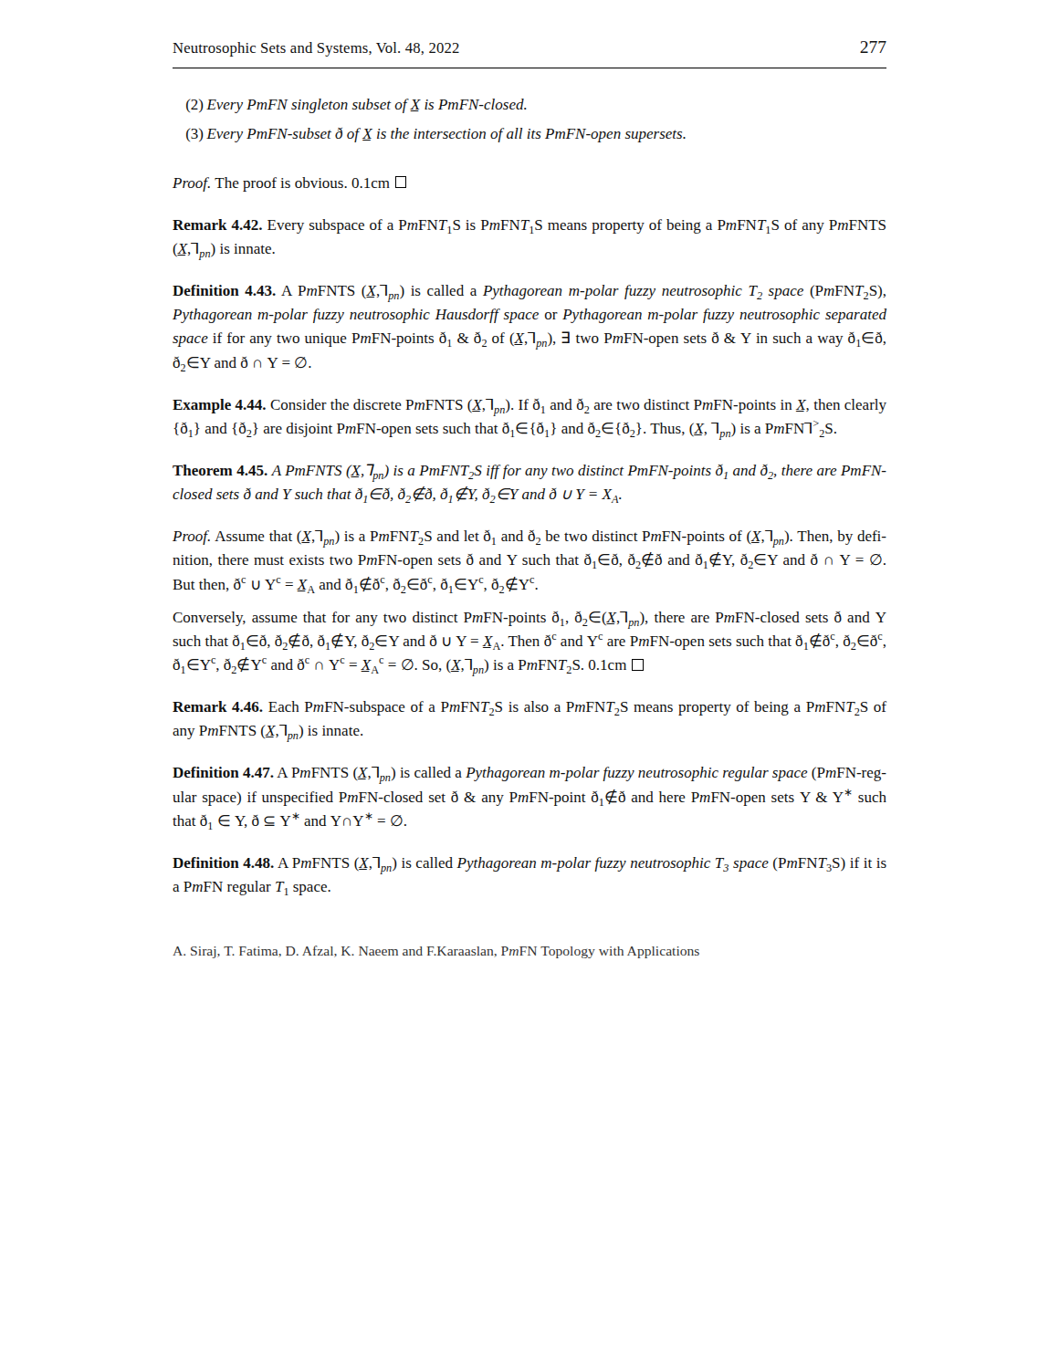Neutrosophic Sets and Systems, Vol. 48, 2022
277
(2) Every Pm FN singleton subset of X̲ is Pm FN-closed.
(3) Every Pm FN-subset ð of X̲ is the intersection of all its Pm FN-open supersets.
Proof. The proof is obvious. 0.1cm
Remark 4.42. Every subspace of a Pm FNT1S is Pm FNT1S means property of being a Pm FNT1S of any Pm FNTS (X̲,⅂pn) is innate.
Definition 4.43. A Pm FNTS (X̲,⅂pn) is called a Pythagorean m-polar fuzzy neutrosophic T2 space (Pm FNT2S), Pythagorean m-polar fuzzy neutrosophic Hausdorff space or Pythagorean m-polar fuzzy neutrosophic separated space if for any two unique Pm FN-points ð1 & ð2 of (X̲,⅂pn), ∃ two Pm FN-open sets ð & Υ in such a way ð1∈ð, ð2∈Υ and ð ∩ Υ = ∅.
Example 4.44. Consider the discrete Pm FNTS (X̲,⅂pn). If ð1 and ð2 are two distinct Pm FN-points in X̲, then clearly {ð1} and {ð2} are disjoint Pm FN-open sets such that ð1∈{ð1} and ð2∈{ð2}. Thus, (X̲, ⅂pn) is a Pm FN⅂>2S.
Theorem 4.45. A Pm FNTS (X̲,⅂pn) is a Pm FNT2S iff for any two distinct Pm FN-points ð1 and ð2, there are Pm FN-closed sets ð and Υ such that ð1∈ð, ð2∉ð, ð1∉Υ, ð2∈Υ and ð ∪ Υ = XA.
Proof. Assume that (X̲,⅂pn) is a Pm FNT2S and let ð1 and ð2 be two distinct Pm FN-points of (X̲,⅂pn). Then, by definition, there must exists two Pm FN-open sets ð and Υ such that ð1∈ð, ð2∉ð and ð1∉Υ, ð2∈Υ and ð ∩ Υ = ∅. But then, ðc ∪ Υc = X̲A and ð1∉ðc, ð2∈ðc, ð1∈Υc, ð2∉Υc.
Conversely, assume that for any two distinct Pm FN-points ð1, ð2∈(X̲,⅂pn), there are Pm FN-closed sets ð and Υ such that ð1∈ð, ð2∉ð, ð1∉Υ, ð2∈Υ and ð ∪ Υ = X̲A. Then ðc and Υc are Pm FN-open sets such that ð1∉ðc, ð2∈ðc, ð1∈Υc, ð2∉Υc and ðc ∩ Υc = X̲Ac = ∅. So, (X̲,⅂pn) is a Pm FNT2S. 0.1cm
Remark 4.46. Each Pm FN-subspace of a Pm FNT2S is also a Pm FNT2S means property of being a Pm FNT2S of any Pm FNTS (X̲,⅂pn) is innate.
Definition 4.47. A Pm FNTS (X̲,⅂pn) is called a Pythagorean m-polar fuzzy neutrosophic regular space (Pm FN-regular space) if unspecified Pm FN-closed set ð & any Pm FN-point ð1∉ð and here Pm FN-open sets Υ & Υ∗ such that ð1 ∈ Υ, ð ⊆ Υ∗ and Υ∩Υ∗ = ∅.
Definition 4.48. A Pm FNTS (X̲,⅂pn) is called Pythagorean m-polar fuzzy neutrosophic T3 space (Pm FNT3S) if it is a Pm FN regular T1 space.
A. Siraj, T. Fatima, D. Afzal, K. Naeem and F.Karaaslan, Pm FN Topology with Applications